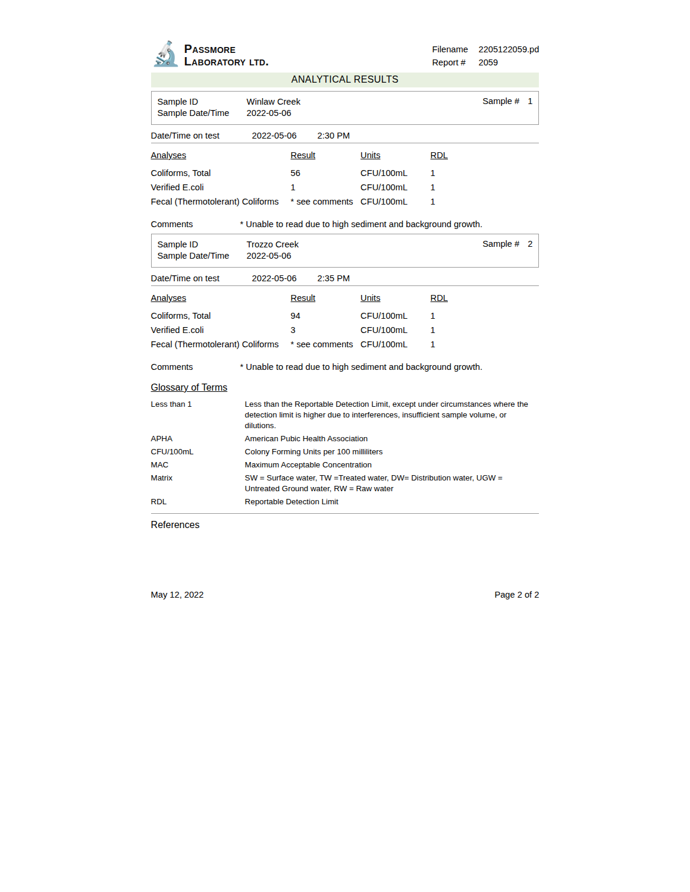🔬
Passmore Laboratory ltd.
Filename 2205122059.pd
Report #2059
ANALYTICAL RESULTS
Sample IDWinlaw Creek
Sample Date/Time2022-05-06
Sample #1
Date/Time on test 2022-05-062:30 PM
| Analyses | Result | Units | RDL | |
| --- | --- | --- | --- | --- |
| Coliforms, Total | 56 | CFU/100mL | 1 | |
| Verified E.coli | 1 | CFU/100mL | 1 | |
| Fecal (Thermotolerant) Coliforms | * see comments | CFU/100mL | 1 | |
Comments
* Unable to read due to high sediment and background growth.
Sample IDTrozzo Creek
Sample Date/Time2022-05-06
Sample #2
Date/Time on test 2022-05-062:35 PM
| Analyses | Result | Units | RDL | |
| --- | --- | --- | --- | --- |
| Coliforms, Total | 94 | CFU/100mL | 1 | |
| Verified E.coli | 3 | CFU/100mL | 1 | |
| Fecal (Thermotolerant) Coliforms | * see comments | CFU/100mL | 1 | |
Comments
* Unable to read due to high sediment and background growth.
Glossary of Terms
| Less than 1 | Less than the Reportable Detection Limit, except under circumstances where the detection limit is higher due to interferences, insufficient sample volume, or dilutions. |
| APHA | American Pubic Health Association |
| CFU/100mL | Colony Forming Units per 100 milliliters |
| MAC | Maximum Acceptable Concentration |
| Matrix | SW = Surface water, TW =Treated water, DW= Distribution water, UGW = Untreated Ground water, RW = Raw water |
| RDL | Reportable Detection Limit |
References
May 12, 2022
Page 2 of 2